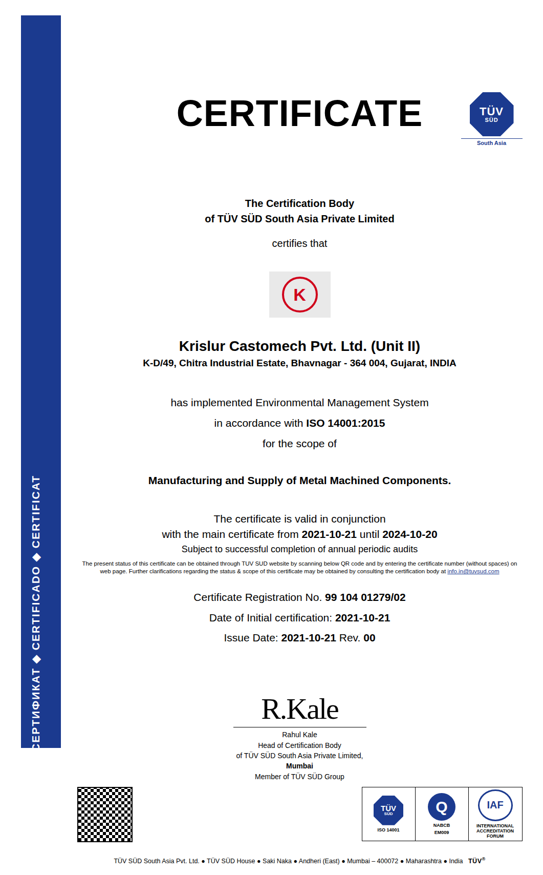ZERTIFIKAT ◆ CERTIFICATE ◆ 認証証書 ◆ CEPTИФИКАТ ◆ CERTIFICADO ◆ CERTIFICAT
TÜV SÜD
South Asia
CERTIFICATE
The Certification Body
of TÜV SÜD South Asia Private Limited
certifies that
K
Krislur Castomech Pvt. Ltd. (Unit II)
K-D/49, Chitra Industrial Estate, Bhavnagar - 364 004, Gujarat, INDIA
has implemented Environmental Management System
in accordance with ISO 14001:2015
for the scope of
Manufacturing and Supply of Metal Machined Components.
The certificate is valid in conjunction
with the main certificate from 2021-10-21 until 2024-10-20
Subject to successful completion of annual periodic audits
The present status of this certificate can be obtained through TUV SUD website by scanning below QR code and by entering the certificate number (without spaces) on web page. Further clarifications regarding the status & scope of this certificate may be obtained by consulting the certification body at info.in@tuvsud.com
Certificate Registration No. 99 104 01279/02
Date of Initial certification: 2021-10-21
Issue Date: 2021-10-21 Rev. 00
R.Kale
Rahul Kale
Head of Certification Body
of TÜV SÜD South Asia Private Limited,
Mumbai
Member of TÜV SÜD Group
TÜV SÜD
ISO 14001
Q
NABCB
EM009
IAF
INTERNATIONAL ACCREDITATION FORUM
TÜV SÜD South Asia Pvt. Ltd. ● TÜV SÜD House ● Saki Naka ● Andheri (East) ● Mumbai – 400072 ● Maharashtra ● India TÜV®